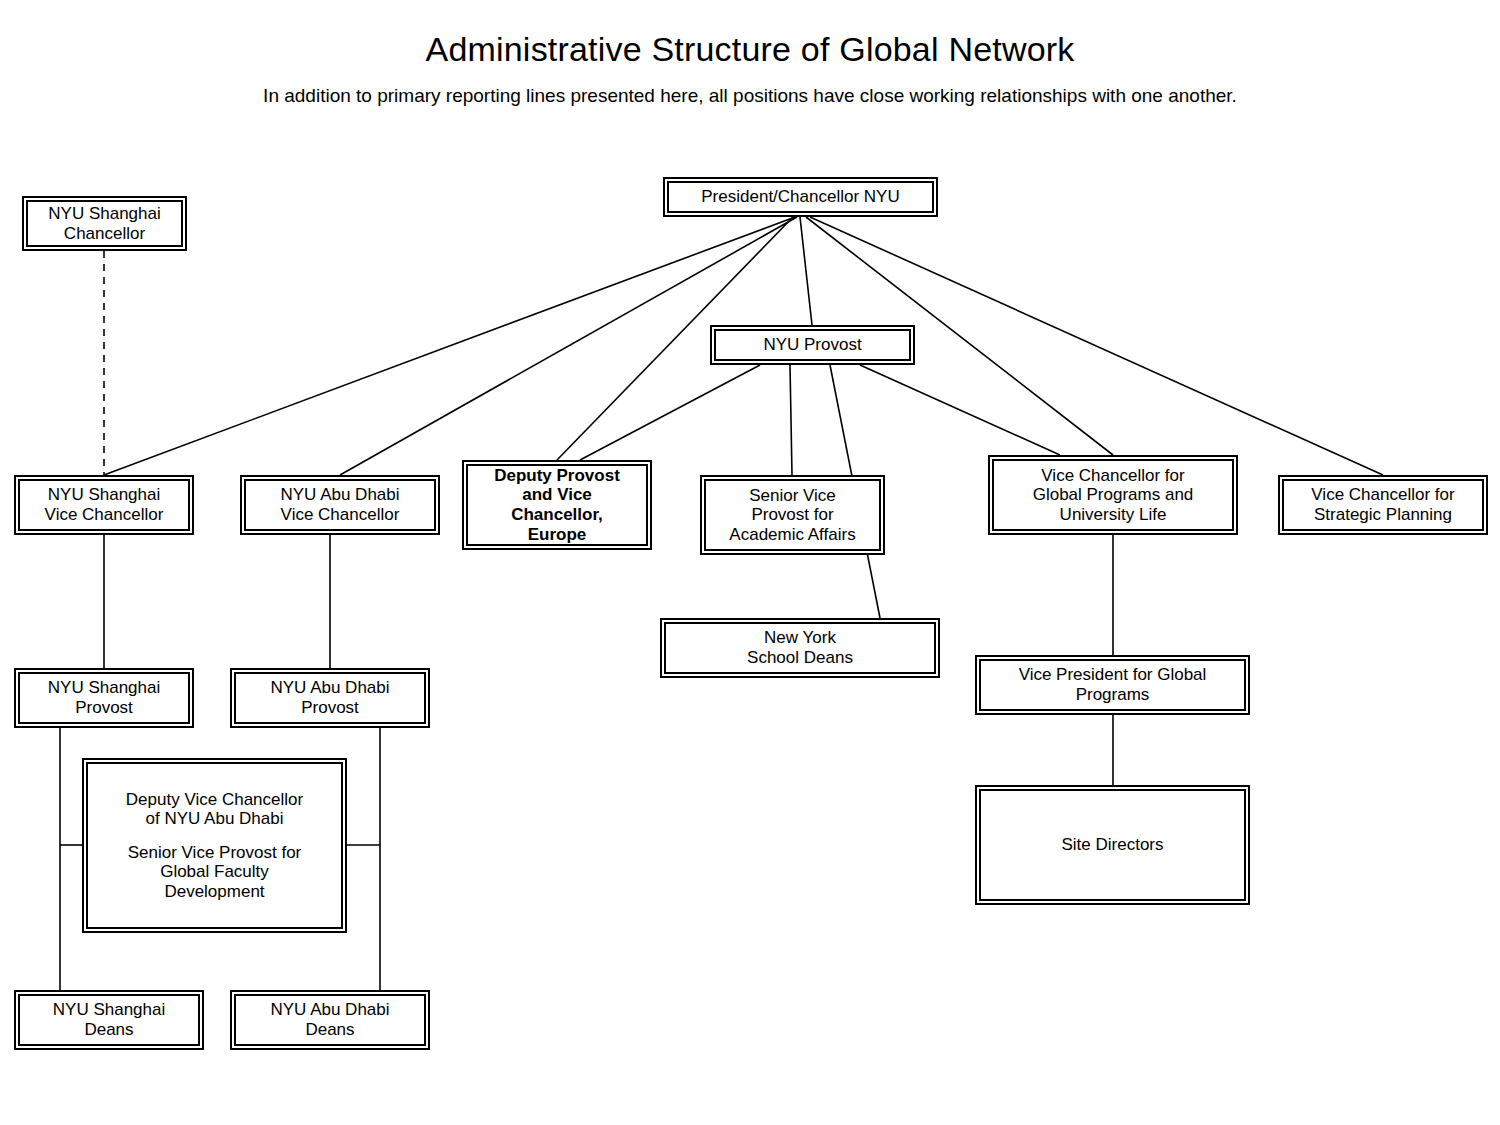Administrative Structure of Global Network
In addition to primary reporting lines presented here, all positions have close working relationships with one another.
President/Chancellor NYU
NYU Provost
NYU Shanghai
Chancellor
NYU Shanghai
Vice Chancellor
NYU Abu Dhabi
Vice Chancellor
Deputy Provost
and Vice
Chancellor,
Europe
Senior Vice
Provost for
Academic Affairs
Vice Chancellor for
Global Programs and
University Life
Vice Chancellor for
Strategic Planning
New York
School Deans
NYU Shanghai
Provost
NYU Abu Dhabi
Provost
Deputy Vice Chancellor
of NYU Abu Dhabi Senior Vice Provost for
Global Faculty
Development
NYU Shanghai
Deans
NYU Abu Dhabi
Deans
Vice President for Global
Programs
Site Directors